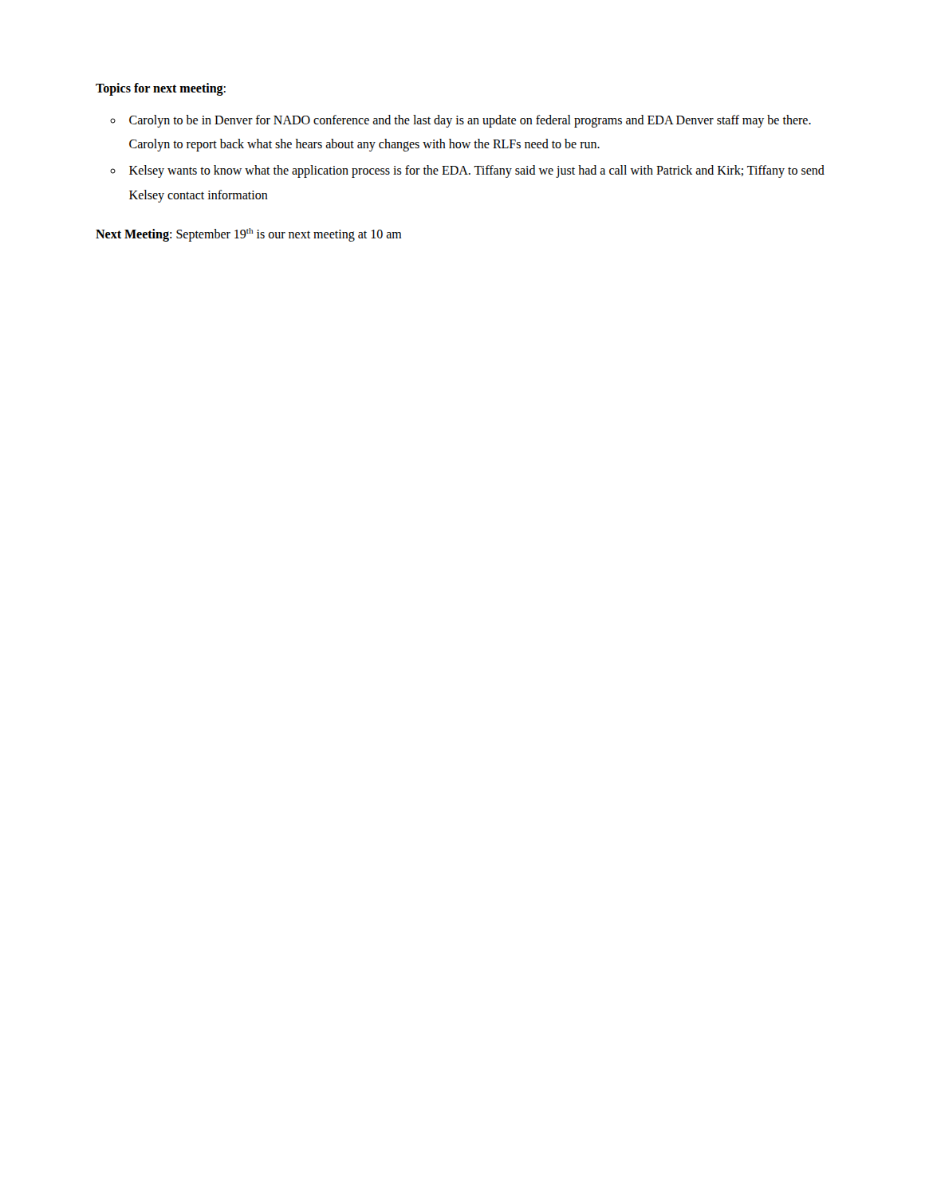Topics for next meeting:
Carolyn to be in Denver for NADO conference and the last day is an update on federal programs and EDA Denver staff may be there. Carolyn to report back what she hears about any changes with how the RLFs need to be run.
Kelsey wants to know what the application process is for the EDA. Tiffany said we just had a call with Patrick and Kirk; Tiffany to send Kelsey contact information
Next Meeting: September 19th is our next meeting at 10 am